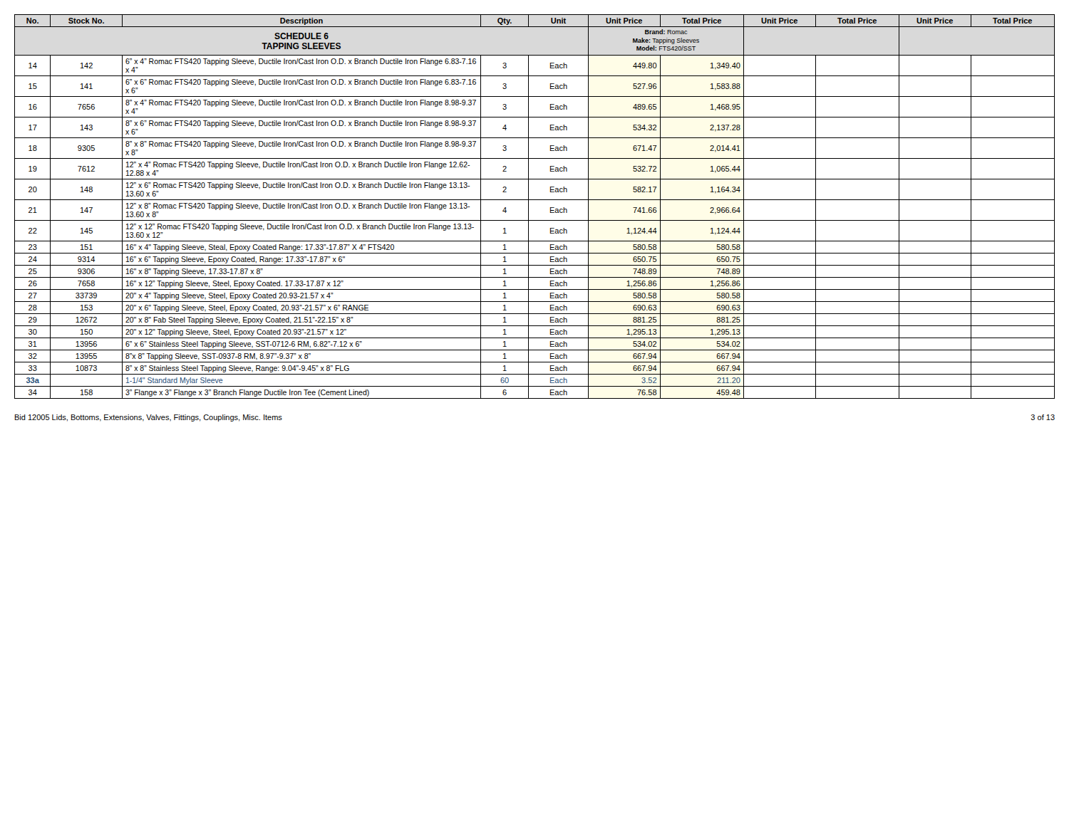| No. | Stock No. | Description | Qty. | Unit | Unit Price | Total Price | Unit Price | Total Price | Unit Price | Total Price |
| --- | --- | --- | --- | --- | --- | --- | --- | --- | --- | --- |
| SCHEDULE 6 TAPPING SLEEVES | Brand: Romac Make: Tapping Sleeves Model: FTS420/SST | | |
| 14 | 142 | 6” x 4” Romac FTS420 Tapping Sleeve, Ductile Iron/Cast Iron O.D. x Branch Ductile Iron Flange 6.83-7.16 x 4” | 3 | Each | 449.80 | 1,349.40 | | | | |
| 15 | 141 | 6” x 6” Romac FTS420 Tapping Sleeve, Ductile Iron/Cast Iron O.D. x Branch Ductile Iron Flange 6.83-7.16 x 6” | 3 | Each | 527.96 | 1,583.88 | | | | |
| 16 | 7656 | 8” x 4” Romac FTS420 Tapping Sleeve, Ductile Iron/Cast Iron O.D. x Branch Ductile Iron Flange 8.98-9.37 x 4” | 3 | Each | 489.65 | 1,468.95 | | | | |
| 17 | 143 | 8” x 6” Romac FTS420 Tapping Sleeve, Ductile Iron/Cast Iron O.D. x Branch Ductile Iron Flange 8.98-9.37 x 6” | 4 | Each | 534.32 | 2,137.28 | | | | |
| 18 | 9305 | 8” x 8” Romac FTS420 Tapping Sleeve, Ductile Iron/Cast Iron O.D. x Branch Ductile Iron Flange 8.98-9.37 x 8” | 3 | Each | 671.47 | 2,014.41 | | | | |
| 19 | 7612 | 12” x 4” Romac FTS420 Tapping Sleeve, Ductile Iron/Cast Iron O.D. x Branch Ductile Iron Flange 12.62-12.88 x 4” | 2 | Each | 532.72 | 1,065.44 | | | | |
| 20 | 148 | 12” x 6” Romac FTS420 Tapping Sleeve, Ductile Iron/Cast Iron O.D. x Branch Ductile Iron Flange 13.13-13.60 x 6” | 2 | Each | 582.17 | 1,164.34 | | | | |
| 21 | 147 | 12” x 8” Romac FTS420 Tapping Sleeve, Ductile Iron/Cast Iron O.D. x Branch Ductile Iron Flange 13.13-13.60 x 8” | 4 | Each | 741.66 | 2,966.64 | | | | |
| 22 | 145 | 12” x 12” Romac FTS420 Tapping Sleeve, Ductile Iron/Cast Iron O.D. x Branch Ductile Iron Flange 13.13-13.60 x 12” | 1 | Each | 1,124.44 | 1,124.44 | | | | |
| 23 | 151 | 16" x 4" Tapping Sleeve, Steal, Epoxy Coated Range: 17.33”-17.87” X 4” FTS420 | 1 | Each | 580.58 | 580.58 | | | | |
| 24 | 9314 | 16” x 6” Tapping Sleeve, Epoxy Coated, Range: 17.33”-17.87” x 6" | 1 | Each | 650.75 | 650.75 | | | | |
| 25 | 9306 | 16" x 8" Tapping Sleeve, 17.33-17.87 x 8” | 1 | Each | 748.89 | 748.89 | | | | |
| 26 | 7658 | 16" x 12” Tapping Sleeve, Steel, Epoxy Coated. 17.33-17.87 x 12” | 1 | Each | 1,256.86 | 1,256.86 | | | | |
| 27 | 33739 | 20" x 4" Tapping Sleeve, Steel, Epoxy Coated 20.93-21.57 x 4” | 1 | Each | 580.58 | 580.58 | | | | |
| 28 | 153 | 20" x 6" Tapping Sleeve, Steel, Epoxy Coated, 20.93”-21.57” x 6” RANGE | 1 | Each | 690.63 | 690.63 | | | | |
| 29 | 12672 | 20" x 8" Fab Steel Tapping Sleeve, Epoxy Coated, 21.51”-22.15” x 8” | 1 | Each | 881.25 | 881.25 | | | | |
| 30 | 150 | 20" x 12" Tapping Sleeve, Steel, Epoxy Coated 20.93”-21.57” x 12” | 1 | Each | 1,295.13 | 1,295.13 | | | | |
| 31 | 13956 | 6” x 6” Stainless Steel Tapping Sleeve, SST-0712-6 RM, 6.82”-7.12 x 6” | 1 | Each | 534.02 | 534.02 | | | | |
| 32 | 13955 | 8”x 8” Tapping Sleeve, SST-0937-8 RM, 8.97”-9.37” x 8” | 1 | Each | 667.94 | 667.94 | | | | |
| 33 | 10873 | 8” x 8” Stainless Steel Tapping Sleeve, Range: 9.04”-9.45” x 8” FLG | 1 | Each | 667.94 | 667.94 | | | | |
| 33a | | 1-1/4" Standard Mylar Sleeve | 60 | Each | 3.52 | 211.20 | | | | |
| 34 | 158 | 3” Flange x 3” Flange x 3” Branch Flange Ductile Iron Tee (Cement Lined) | 6 | Each | 76.58 | 459.48 | | | | |
Bid 12005 Lids, Bottoms, Extensions, Valves, Fittings, Couplings, Misc. Items 3 of 13